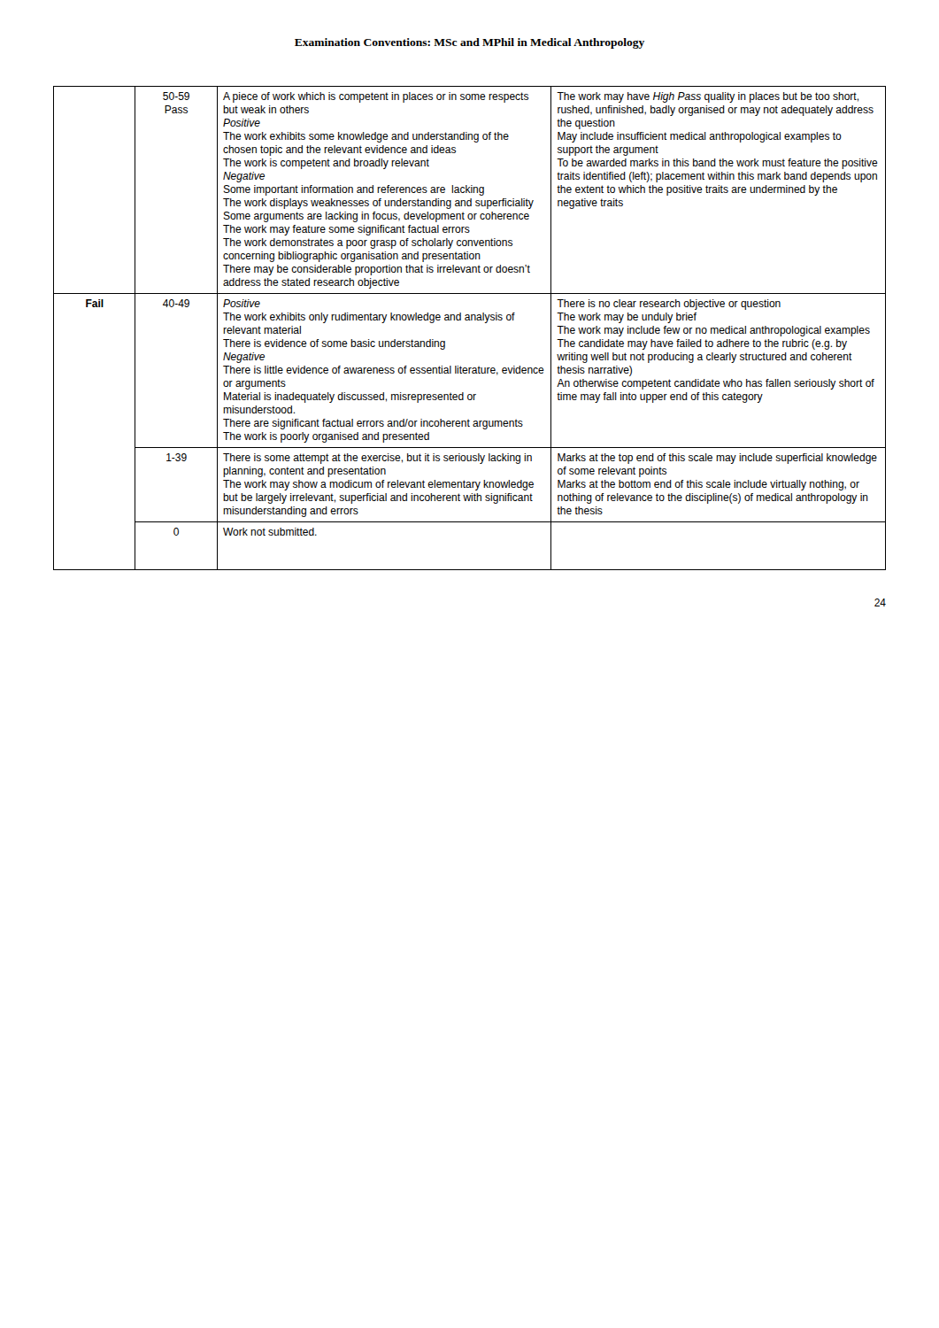Examination Conventions: MSc and MPhil in Medical Anthropology
| | 50-59 Pass | A piece of work which is competent in places or in some respects but weak in others Positive The work exhibits some knowledge and understanding of the chosen topic and the relevant evidence and ideas The work is competent and broadly relevant Negative Some important information and references are lacking The work displays weaknesses of understanding and superficiality Some arguments are lacking in focus, development or coherence The work may feature some significant factual errors The work demonstrates a poor grasp of scholarly conventions concerning bibliographic organisation and presentation There may be considerable proportion that is irrelevant or doesn’t address the stated research objective | The work may have High Pass quality in places but be too short, rushed, unfinished, badly organised or may not adequately address the question May include insufficient medical anthropological examples to support the argument To be awarded marks in this band the work must feature the positive traits identified (left); placement within this mark band depends upon the extent to which the positive traits are undermined by the negative traits |
| Fail | 40-49 | Positive The work exhibits only rudimentary knowledge and analysis of relevant material There is evidence of some basic understanding Negative There is little evidence of awareness of essential literature, evidence or arguments Material is inadequately discussed, misrepresented or misunderstood. There are significant factual errors and/or incoherent arguments The work is poorly organised and presented | There is no clear research objective or question The work may be unduly brief The work may include few or no medical anthropological examples The candidate may have failed to adhere to the rubric (e.g. by writing well but not producing a clearly structured and coherent thesis narrative) An otherwise competent candidate who has fallen seriously short of time may fall into upper end of this category |
| 1-39 | There is some attempt at the exercise, but it is seriously lacking in planning, content and presentation The work may show a modicum of relevant elementary knowledge but be largely irrelevant, superficial and incoherent with significant misunderstanding and errors | Marks at the top end of this scale may include superficial knowledge of some relevant points Marks at the bottom end of this scale include virtually nothing, or nothing of relevance to the discipline(s) of medical anthropology in the thesis |
| 0 | Work not submitted. | |
24